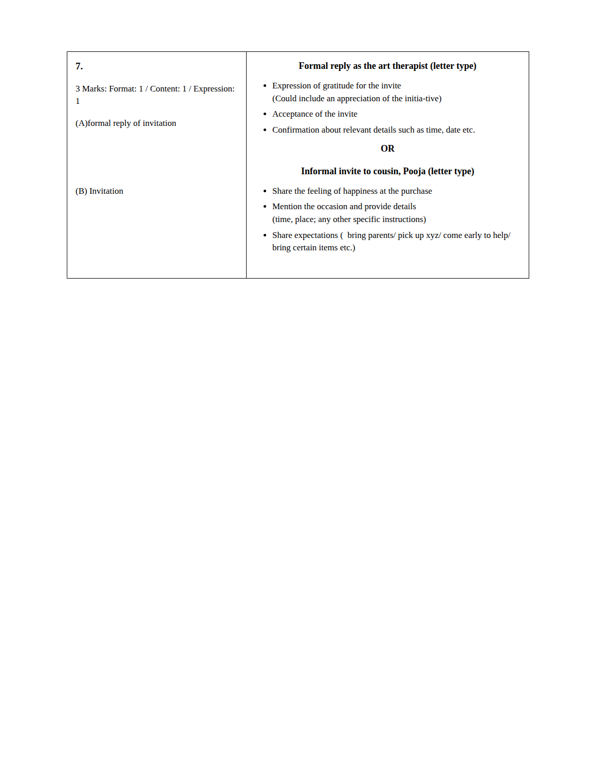| 7. 3 Marks: Format: 1 / Content: 1 / Expression: 1 (A)formal reply of invitation (B) Invitation | Formal reply as the art therapist (letter type) Expression of gratitude for the invite (Could include an appreciation of the initia-tive) Acceptance of the invite Confirmation about relevant details such as time, date etc. OR Informal invite to cousin, Pooja (letter type) Share the feeling of happiness at the purchase Mention the occasion and provide details (time, place; any other specific instructions) Share expectations ( bring parents/ pick up xyz/ come early to help/ bring certain items etc.) |